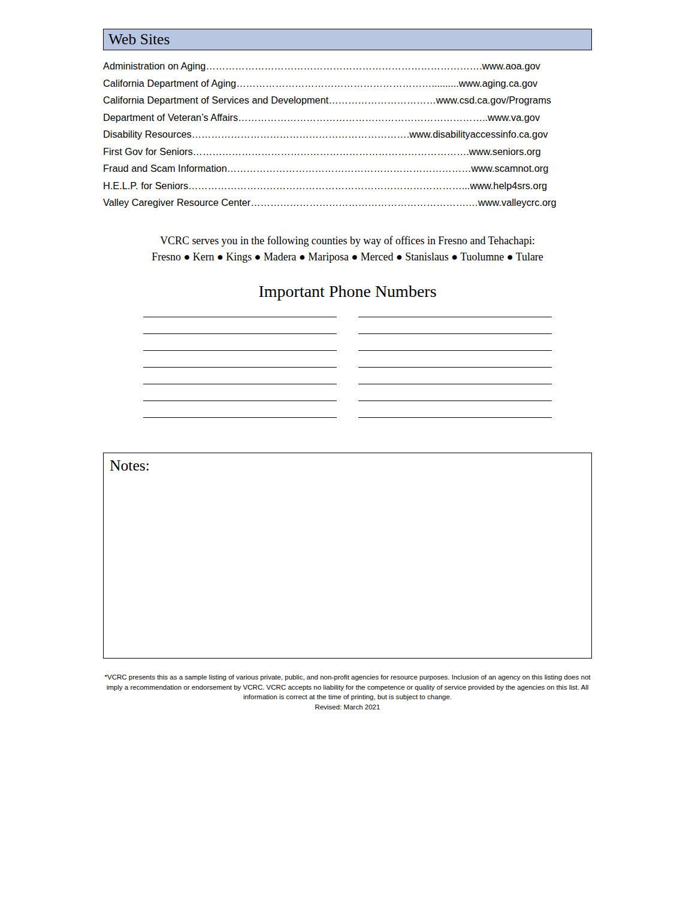Web Sites
Administration on Aging………………………………………………………………………….www.aoa.gov
California Department of Aging……………………………………………………..........www.aging.ca.gov
California Department of Services and Development……………………………www.csd.ca.gov/Programs
Department of Veteran’s Affairs…………………………………………………………………..www.va.gov
Disability Resources………………………………………………………….www.disabilityaccessinfo.ca.gov
First Gov for Seniors………………………………………………………………………….www.seniors.org
Fraud and Scam Information…………………………………………………………………www.scamnot.org
H.E.L.P. for Seniors…………………………………………………………………………...www.help4srs.org
Valley Caregiver Resource Center………………………………………………………….…www.valleycrc.org
VCRC serves you in the following counties by way of offices in Fresno and Tehachapi:
Fresno ● Kern ● Kings ● Madera ● Mariposa ● Merced ● Stanislaus ● Tuolumne ● Tulare
Important Phone Numbers
Notes:
*VCRC presents this as a sample listing of various private, public, and non-profit agencies for resource purposes. Inclusion of an agency on this listing does not imply a recommendation or endorsement by VCRC. VCRC accepts no liability for the competence or quality of service provided by the agencies on this list. All information is correct at the time of printing, but is subject to change.
Revised: March 2021